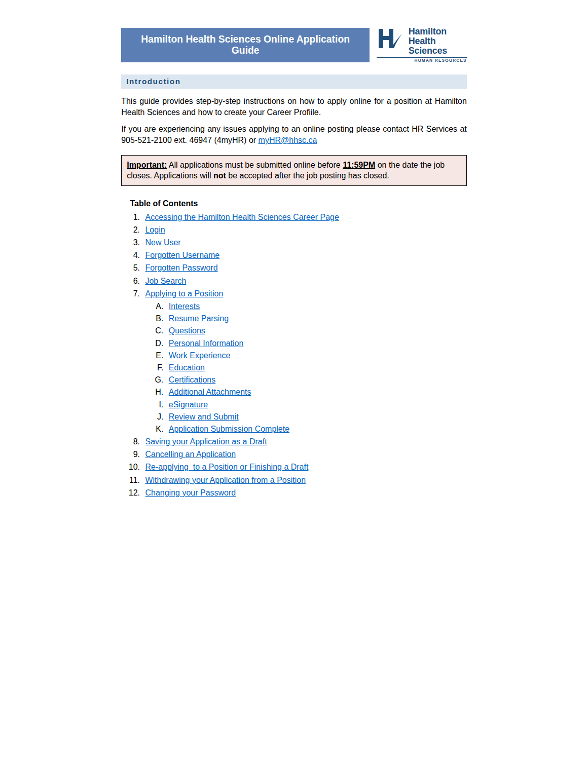Hamilton Health Sciences Online Application Guide
Hamilton Health Sciences
HUMAN RESOURCES
Introduction
This guide provides step-by-step instructions on how to apply online for a position at Hamilton Health Sciences and how to create your Career Profiile.
If you are experiencing any issues applying to an online posting please contact HR Services at 905-521-2100 ext. 46947 (4myHR) or myHR@hhsc.ca
Important: All applications must be submitted online before 11:59PM on the date the job closes. Applications will not be accepted after the job posting has closed.
Table of Contents
Accessing the Hamilton Health Sciences Career Page
Login
New User
Forgotten Username
Forgotten Password
Job Search
Applying to a Position
Interests
Resume Parsing
Questions
Personal Information
Work Experience
Education
Certifications
Additional Attachments
eSignature
Review and Submit
Application Submission Complete
Saving your Application as a Draft
Cancelling an Application
Re-applying to a Position or Finishing a Draft
Withdrawing your Application from a Position
Changing your Password